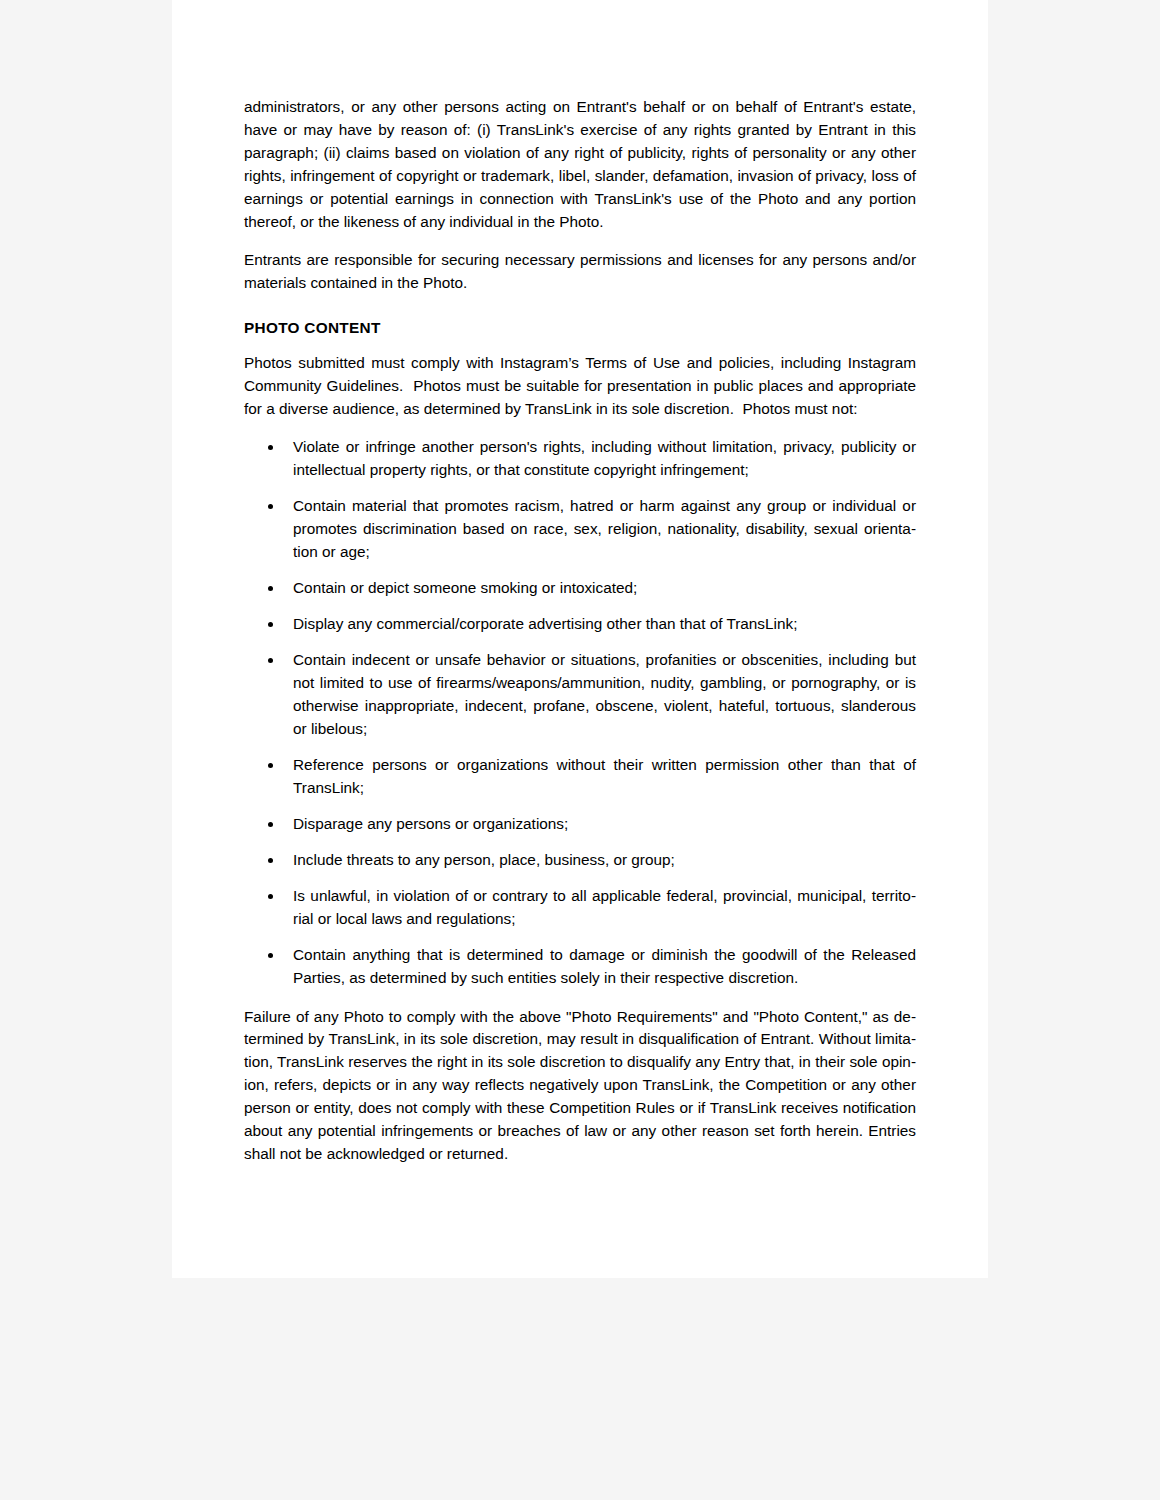administrators, or any other persons acting on Entrant's behalf or on behalf of Entrant's estate, have or may have by reason of: (i) TransLink's exercise of any rights granted by Entrant in this paragraph; (ii) claims based on violation of any right of publicity, rights of personality or any other rights, infringement of copyright or trademark, libel, slander, defamation, invasion of privacy, loss of earnings or potential earnings in connection with TransLink's use of the Photo and any portion thereof, or the likeness of any individual in the Photo.
Entrants are responsible for securing necessary permissions and licenses for any persons and/or materials contained in the Photo.
PHOTO CONTENT
Photos submitted must comply with Instagram’s Terms of Use and policies, including Instagram Community Guidelines. Photos must be suitable for presentation in public places and appropriate for a diverse audience, as determined by TransLink in its sole discretion. Photos must not:
Violate or infringe another person's rights, including without limitation, privacy, publicity or intellectual property rights, or that constitute copyright infringement;
Contain material that promotes racism, hatred or harm against any group or individual or promotes discrimination based on race, sex, religion, nationality, disability, sexual orientation or age;
Contain or depict someone smoking or intoxicated;
Display any commercial/corporate advertising other than that of TransLink;
Contain indecent or unsafe behavior or situations, profanities or obscenities, including but not limited to use of firearms/weapons/ammunition, nudity, gambling, or pornography, or is otherwise inappropriate, indecent, profane, obscene, violent, hateful, tortuous, slanderous or libelous;
Reference persons or organizations without their written permission other than that of TransLink;
Disparage any persons or organizations;
Include threats to any person, place, business, or group;
Is unlawful, in violation of or contrary to all applicable federal, provincial, municipal, territorial or local laws and regulations;
Contain anything that is determined to damage or diminish the goodwill of the Released Parties, as determined by such entities solely in their respective discretion.
Failure of any Photo to comply with the above "Photo Requirements" and "Photo Content," as determined by TransLink, in its sole discretion, may result in disqualification of Entrant. Without limitation, TransLink reserves the right in its sole discretion to disqualify any Entry that, in their sole opinion, refers, depicts or in any way reflects negatively upon TransLink, the Competition or any other person or entity, does not comply with these Competition Rules or if TransLink receives notification about any potential infringements or breaches of law or any other reason set forth herein. Entries shall not be acknowledged or returned.